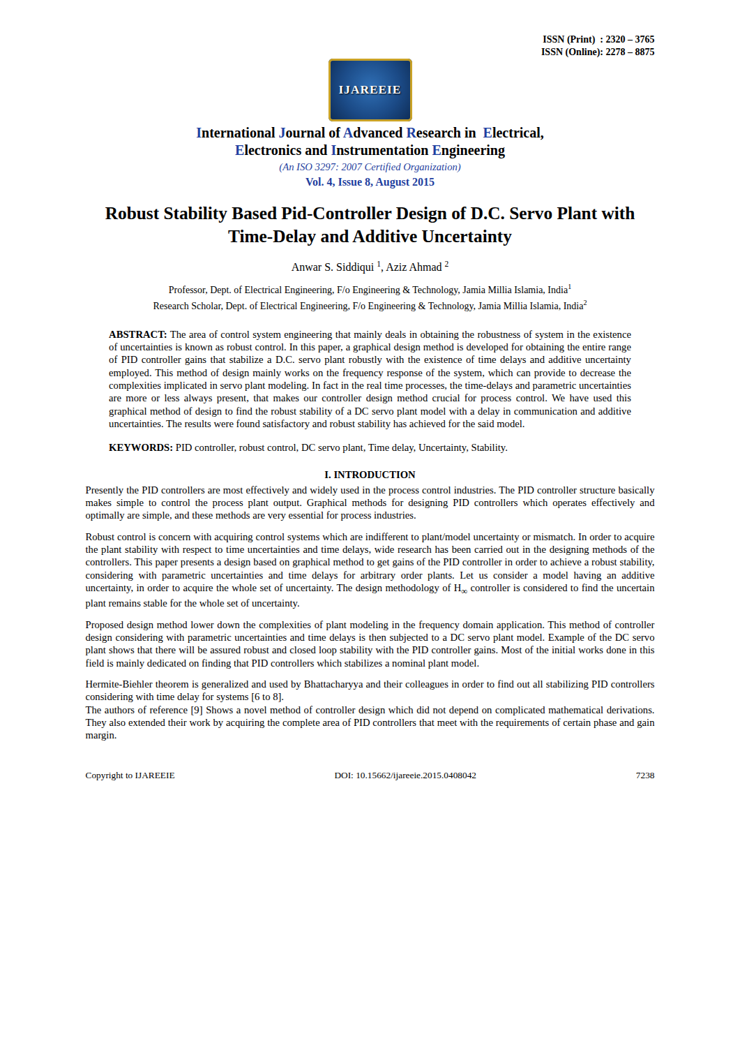ISSN (Print) : 2320 – 3765
ISSN (Online): 2278 – 8875
International Journal of Advanced Research in Electrical,
Electronics and Instrumentation Engineering
(An ISO 3297: 2007 Certified Organization)
Vol. 4, Issue 8, August 2015
Robust Stability Based Pid-Controller Design of D.C. Servo Plant with Time-Delay and Additive Uncertainty
Anwar S. Siddiqui 1, Aziz Ahmad 2
Professor, Dept. of Electrical Engineering, F/o Engineering & Technology, Jamia Millia Islamia, India1
Research Scholar, Dept. of Electrical Engineering, F/o Engineering & Technology, Jamia Millia Islamia, India2
ABSTRACT: The area of control system engineering that mainly deals in obtaining the robustness of system in the existence of uncertainties is known as robust control. In this paper, a graphical design method is developed for obtaining the entire range of PID controller gains that stabilize a D.C. servo plant robustly with the existence of time delays and additive uncertainty employed. This method of design mainly works on the frequency response of the system, which can provide to decrease the complexities implicated in servo plant modeling. In fact in the real time processes, the time-delays and parametric uncertainties are more or less always present, that makes our controller design method crucial for process control. We have used this graphical method of design to find the robust stability of a DC servo plant model with a delay in communication and additive uncertainties. The results were found satisfactory and robust stability has achieved for the said model.
KEYWORDS: PID controller, robust control, DC servo plant, Time delay, Uncertainty, Stability.
I. INTRODUCTION
Presently the PID controllers are most effectively and widely used in the process control industries. The PID controller structure basically makes simple to control the process plant output. Graphical methods for designing PID controllers which operates effectively and optimally are simple, and these methods are very essential for process industries.
Robust control is concern with acquiring control systems which are indifferent to plant/model uncertainty or mismatch. In order to acquire the plant stability with respect to time uncertainties and time delays, wide research has been carried out in the designing methods of the controllers. This paper presents a design based on graphical method to get gains of the PID controller in order to achieve a robust stability, considering with parametric uncertainties and time delays for arbitrary order plants. Let us consider a model having an additive uncertainty, in order to acquire the whole set of uncertainty. The design methodology of H∞ controller is considered to find the uncertain plant remains stable for the whole set of uncertainty.
Proposed design method lower down the complexities of plant modeling in the frequency domain application. This method of controller design considering with parametric uncertainties and time delays is then subjected to a DC servo plant model. Example of the DC servo plant shows that there will be assured robust and closed loop stability with the PID controller gains. Most of the initial works done in this field is mainly dedicated on finding that PID controllers which stabilizes a nominal plant model.
Hermite-Biehler theorem is generalized and used by Bhattacharyya and their colleagues in order to find out all stabilizing PID controllers considering with time delay for systems [6 to 8].
The authors of reference [9] Shows a novel method of controller design which did not depend on complicated mathematical derivations. They also extended their work by acquiring the complete area of PID controllers that meet with the requirements of certain phase and gain margin.
Copyright to IJAREEIE
DOI: 10.15662/ijareeie.2015.0408042
7238